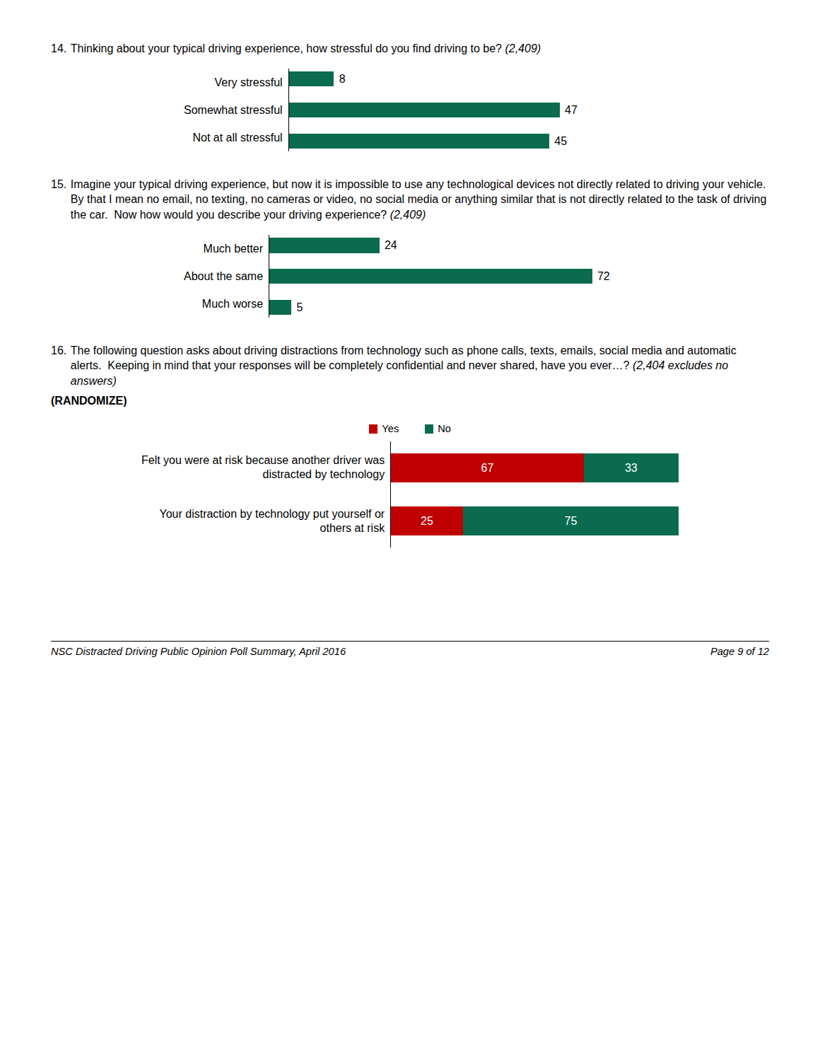14. Thinking about your typical driving experience, how stressful do you find driving to be? (2,409)
Very stressful Somewhat stressful Not at all stressful
8
47
45
15. Imagine your typical driving experience, but now it is impossible to use any technological devices not directly related to driving your vehicle. By that I mean no email, no texting, no cameras or video, no social media or anything similar that is not directly related to the task of driving the car. Now how would you describe your driving experience? (2,409)
Much better About the same Much worse
24
72
5
16. The following question asks about driving distractions from technology such as phone calls, texts, emails, social media and automatic alerts. Keeping in mind that your responses will be completely confidential and never shared, have you ever…? (2,404 excludes no answers)
(RANDOMIZE)
Yes No
Felt you were at risk because another driver was
distracted by technology
Your distraction by technology put yourself or
others at risk
67
33
25
75
NSC Distracted Driving Public Opinion Poll Summary, April 2016 Page 9 of 12